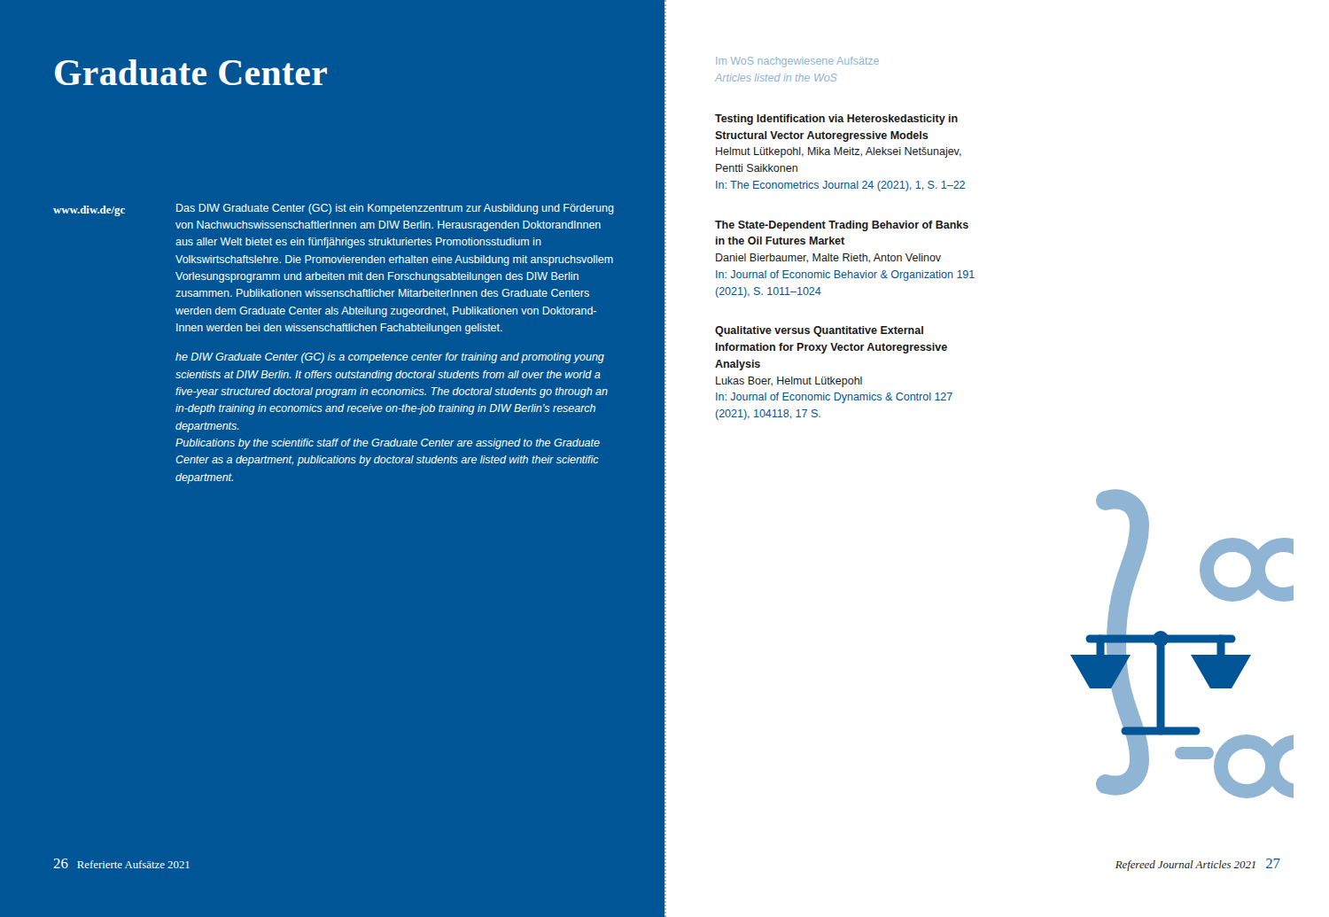Graduate Center
www.diw.de/gc
Das DIW Graduate Center (GC) ist ein Kompetenz­zentrum zur Ausbildung und Förderung von Nachwuchs­wissenschaftlerInnen am DIW Berlin. Herausragenden DoktorandInnen aus aller Welt bietet es ein fünfjähriges strukturiertes Promotionsstudium in Volkswirtschafts­lehre. Die Promovierenden erhalten eine Ausbildung mit anspruchsvollem Vorlesungsprogramm und arbeiten mit den Forschungsabteilungen des DIW Berlin zusammen. Publikationen wissenschaftlicher MitarbeiterInnen des Graduate Centers werden dem Graduate Center als Abteilung zugeordnet, Publikationen von Doktorand­Innen werden bei den wissenschaftlichen Fachabteilun­gen gelistet.
he DIW Graduate Center (GC) is a competence center for training and promoting young scientists at DIW Berlin. It offers outstanding doctoral students from all over the world a five-year structured doctoral program in economics. The doctoral students go through an in-depth training in economics and receive on-the-job training in DIW Berlin’s research departments.
Publications by the scientific staff of the Graduate Center are assigned to the Graduate Center as a department, publications by doctoral students are listed with their scientific department.
26 Referierte Aufsätze 2021
Im WoS nachgewiesene Aufsätze Articles listed in the WoS
Testing Identification via Heteroskedasticity in Structural Vector Autoregressive Models Helmut Lütkepohl, Mika Meitz, Aleksei Netšunajev, Pentti Saikkonen In: The Econometrics Journal 24 (2021), 1, S. 1–22
The State-Dependent Trading Behavior of Banks in the Oil Futures Market Daniel Bierbaumer, Malte Rieth, Anton Velinov In: Journal of Economic Behavior & Organization 191 (2021), S. 1011–1024
Qualitative versus Quantitative External Information for Proxy Vector Autoregressive Analysis Lukas Boer, Helmut Lütkepohl In: Journal of Economic Dynamics & Control 127 (2021), 104118, 17 S.
Refereed Journal Articles 2021 27